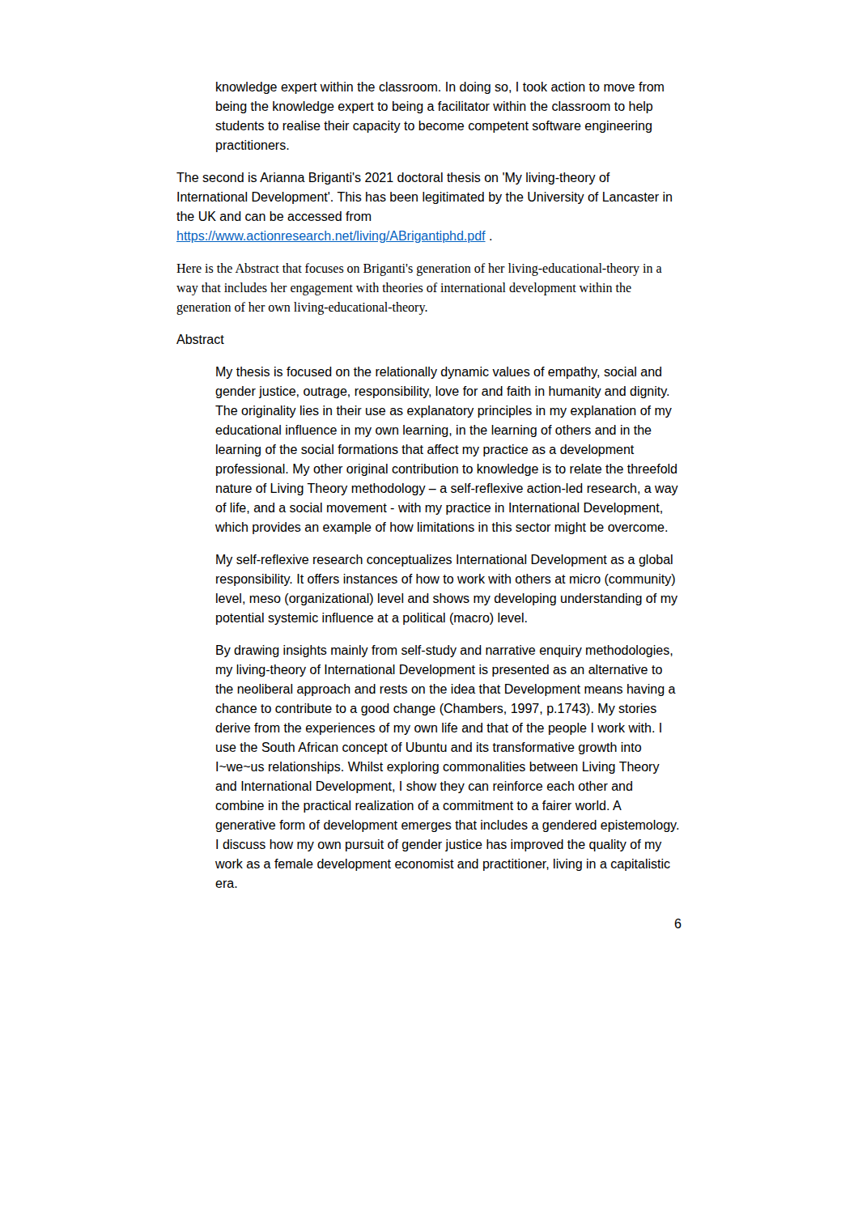knowledge expert within the classroom. In doing so, I took action to move from being the knowledge expert to being a facilitator within the classroom to help students to realise their capacity to become competent software engineering practitioners.
The second is Arianna Briganti's 2021 doctoral thesis on 'My living-theory of International Development'. This has been legitimated by the University of Lancaster in the UK and can be accessed from https://www.actionresearch.net/living/ABrigantiphd.pdf .
Here is the Abstract that focuses on Briganti's generation of her living-educational-theory in a way that includes her engagement with theories of international development within the generation of her own living-educational-theory.
Abstract
My thesis is focused on the relationally dynamic values of empathy, social and gender justice, outrage, responsibility, love for and faith in humanity and dignity. The originality lies in their use as explanatory principles in my explanation of my educational influence in my own learning, in the learning of others and in the learning of the social formations that affect my practice as a development professional. My other original contribution to knowledge is to relate the threefold nature of Living Theory methodology – a self-reflexive action-led research, a way of life, and a social movement - with my practice in International Development, which provides an example of how limitations in this sector might be overcome.
My self-reflexive research conceptualizes International Development as a global responsibility. It offers instances of how to work with others at micro (community) level, meso (organizational) level and shows my developing understanding of my potential systemic influence at a political (macro) level.
By drawing insights mainly from self-study and narrative enquiry methodologies, my living-theory of International Development is presented as an alternative to the neoliberal approach and rests on the idea that Development means having a chance to contribute to a good change (Chambers, 1997, p.1743). My stories derive from the experiences of my own life and that of the people I work with. I use the South African concept of Ubuntu and its transformative growth into I~we~us relationships. Whilst exploring commonalities between Living Theory and International Development, I show they can reinforce each other and combine in the practical realization of a commitment to a fairer world. A generative form of development emerges that includes a gendered epistemology. I discuss how my own pursuit of gender justice has improved the quality of my work as a female development economist and practitioner, living in a capitalistic era.
6